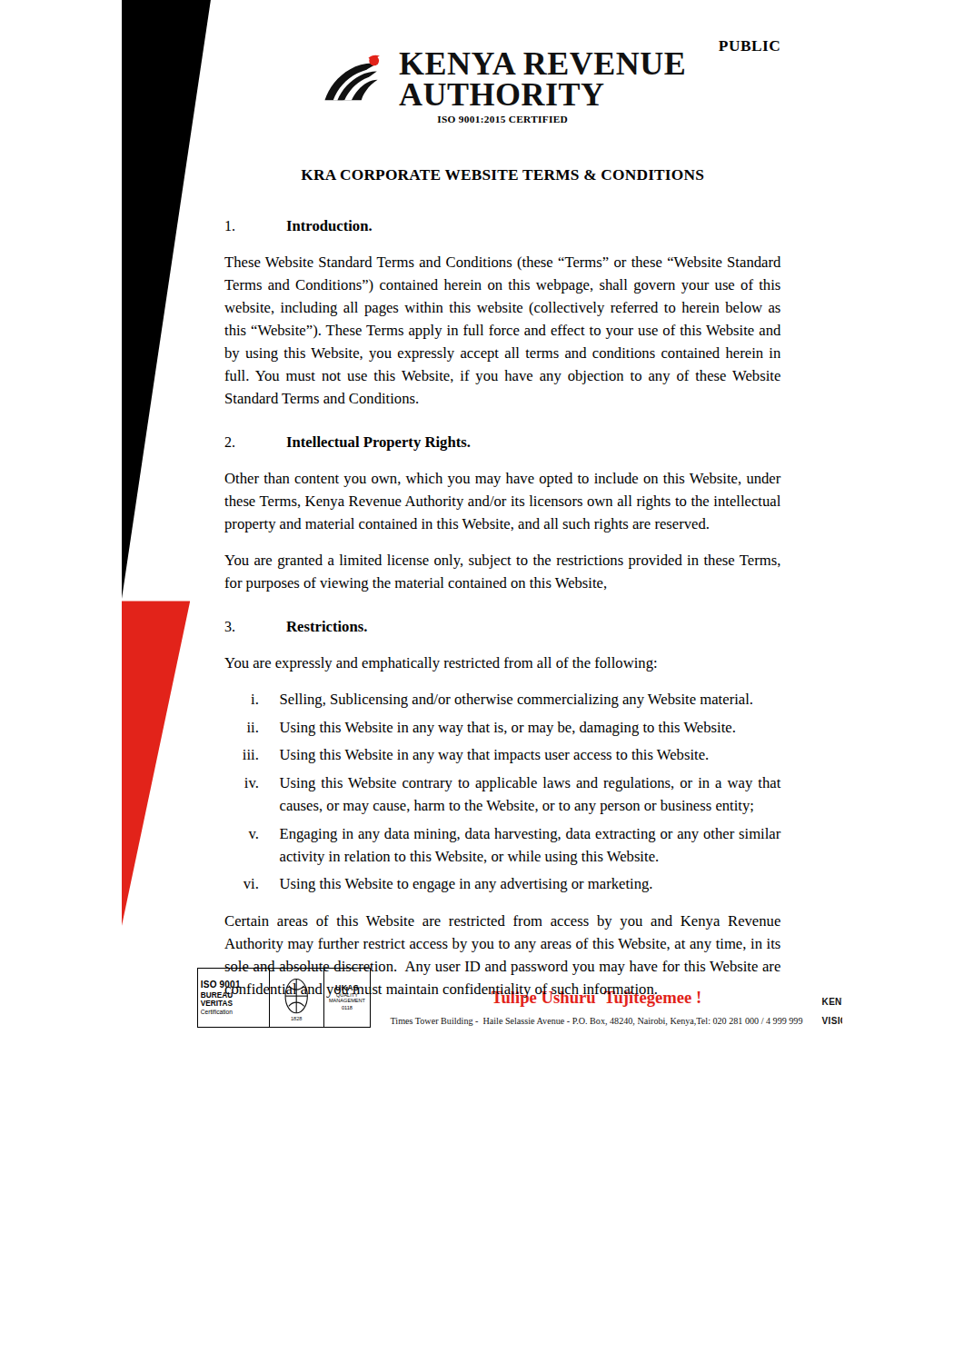PUBLIC
KENYA REVENUE
AUTHORITY
ISO 9001:2015 CERTIFIED
KRA CORPORATE WEBSITE TERMS & CONDITIONS
1.
Introduction.
These Website Standard Terms and Conditions (these “Terms” or these “Website Standard Terms and Conditions”) contained herein on this webpage, shall govern your use of this website, including all pages within this website (collectively referred to herein below as this “Website”). These Terms apply in full force and effect to your use of this Website and by using this Website, you expressly accept all terms and conditions contained herein in full. You must not use this Website, if you have any objection to any of these Website Standard Terms and Conditions.
2.
Intellectual Property Rights.
Other than content you own, which you may have opted to include on this Website, under these Terms, Kenya Revenue Authority and/or its licensors own all rights to the intellectual property and material contained in this Website, and all such rights are reserved.
You are granted a limited license only, subject to the restrictions provided in these Terms, for purposes of viewing the material contained on this Website,
3.
Restrictions.
You are expressly and emphatically restricted from all of the following:
Selling, Sublicensing and/or otherwise commercializing any Website material.
Using this Website in any way that is, or may be, damaging to this Website.
Using this Website in any way that impacts user access to this Website.
Using this Website contrary to applicable laws and regulations, or in a way that causes, or may cause, harm to the Website, or to any person or business entity;
Engaging in any data mining, data harvesting, data extracting or any other similar activity in relation to this Website, or while using this Website.
Using this Website to engage in any advertising or marketing.
Certain areas of this Website are restricted from access by you and Kenya Revenue Authority may further restrict access by you to any areas of this Website, at any time, in its sole and absolute discretion. Any user ID and password you may have for this Website are confidential and you must maintain confidentiality of such information.
ISO 9001
BUREAU VERITAS
Certification
1828
UKAS
QUALITY
MANAGEMENT
0118
Tulipe Ushuru Tujitegemee !
Times Tower Building - Haile Selassie Avenue - P.O. Box, 48240, Nairobi, Kenya,Tel: 020 281 000 / 4 999 999
KENYA
VISION 2030